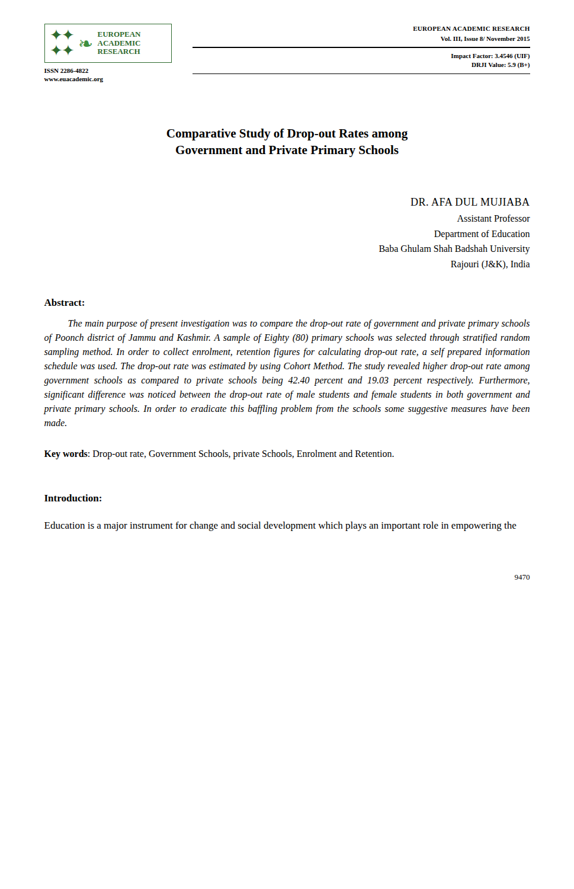✦✦
✦✦ ❧ EUROPEAN
ACADEMIC
RESEARCH
ISSN 2286-4822
www.euacademic.org
EUROPEAN ACADEMIC RESEARCH
Vol. III, Issue 8/ November 2015
Impact Factor: 3.4546 (UIF)
DRJI Value: 5.9 (B+)
Comparative Study of Drop-out Rates among
Government and Private Primary Schools
DR. AFA DUL MUJIABA
Assistant Professor
Department of Education
Baba Ghulam Shah Badshah University
Rajouri (J&K), India
Abstract:
The main purpose of present investigation was to compare the drop-out rate of government and private primary schools of Poonch district of Jammu and Kashmir. A sample of Eighty (80) primary schools was selected through stratified random sampling method. In order to collect enrolment, retention figures for calculating drop-out rate, a self prepared information schedule was used. The drop-out rate was estimated by using Cohort Method. The study revealed higher drop-out rate among government schools as compared to private schools being 42.40 percent and 19.03 percent respectively. Furthermore, significant difference was noticed between the drop-out rate of male students and female students in both government and private primary schools. In order to eradicate this baffling problem from the schools some suggestive measures have been made.
Key words: Drop-out rate, Government Schools, private Schools, Enrolment and Retention.
Introduction:
Education is a major instrument for change and social development which plays an important role in empowering the
9470